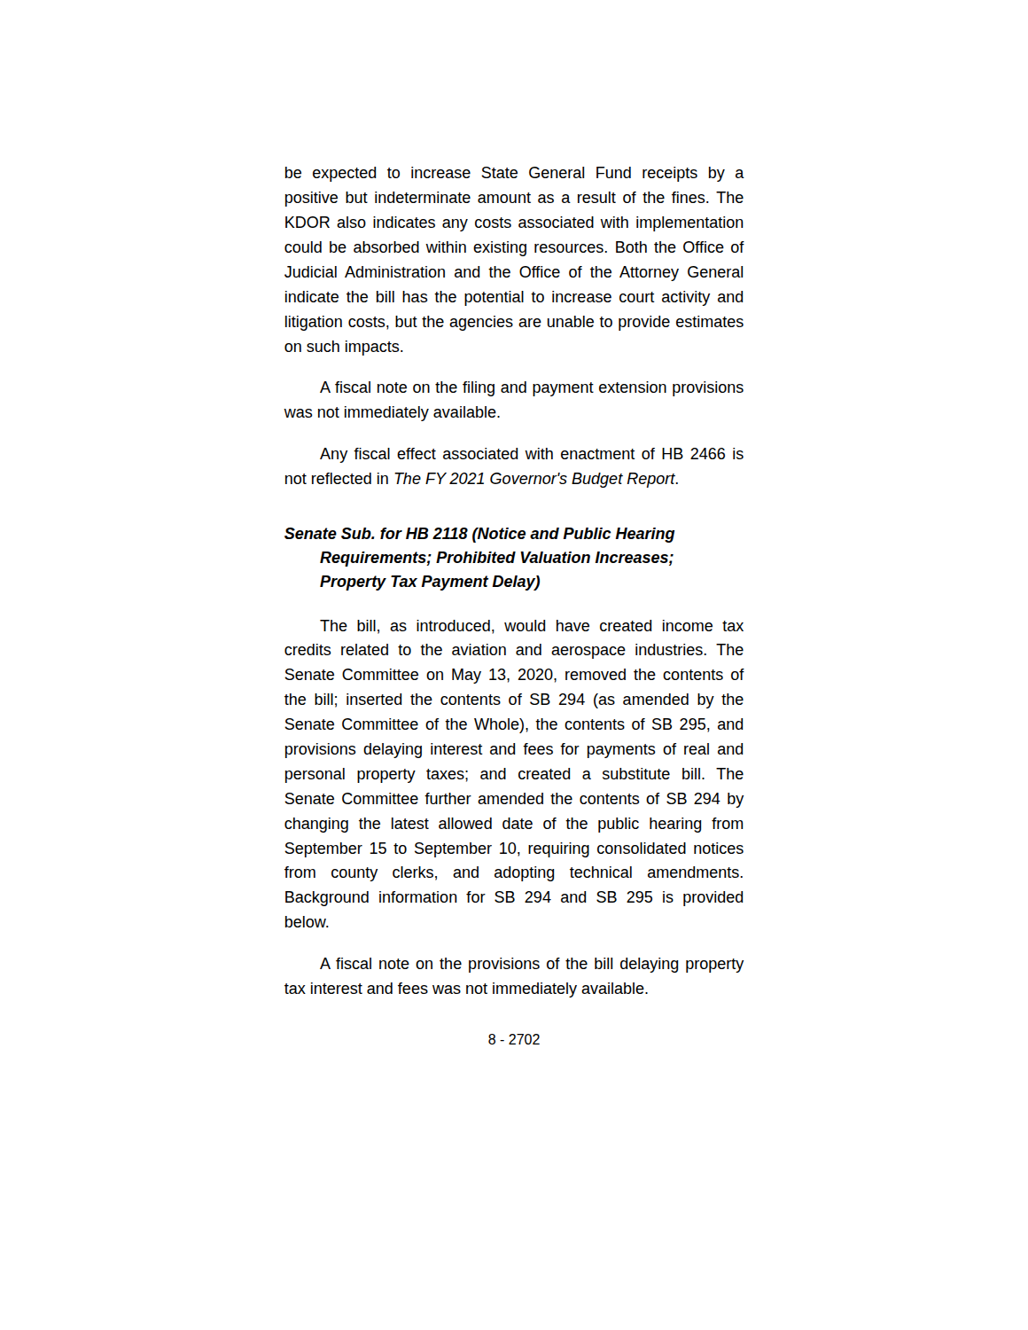be expected to increase State General Fund receipts by a positive but indeterminate amount as a result of the fines. The KDOR also indicates any costs associated with implementation could be absorbed within existing resources. Both the Office of Judicial Administration and the Office of the Attorney General indicate the bill has the potential to increase court activity and litigation costs, but the agencies are unable to provide estimates on such impacts.
A fiscal note on the filing and payment extension provisions was not immediately available.
Any fiscal effect associated with enactment of HB 2466 is not reflected in The FY 2021 Governor's Budget Report.
Senate Sub. for HB 2118 (Notice and Public Hearing Requirements; Prohibited Valuation Increases; Property Tax Payment Delay)
The bill, as introduced, would have created income tax credits related to the aviation and aerospace industries. The Senate Committee on May 13, 2020, removed the contents of the bill; inserted the contents of SB 294 (as amended by the Senate Committee of the Whole), the contents of SB 295, and provisions delaying interest and fees for payments of real and personal property taxes; and created a substitute bill. The Senate Committee further amended the contents of SB 294 by changing the latest allowed date of the public hearing from September 15 to September 10, requiring consolidated notices from county clerks, and adopting technical amendments. Background information for SB 294 and SB 295 is provided below.
A fiscal note on the provisions of the bill delaying property tax interest and fees was not immediately available.
8 - 2702